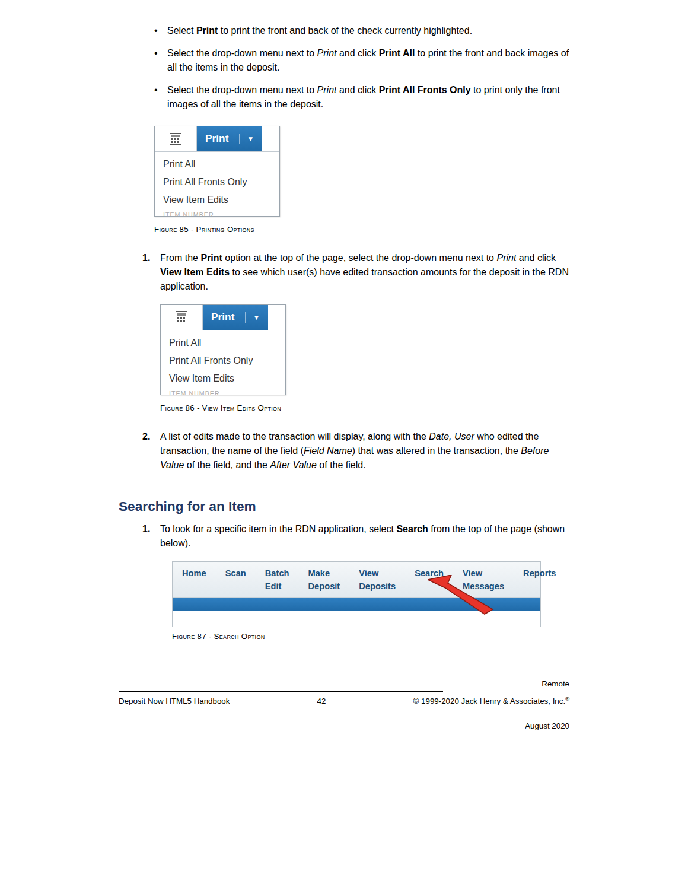Select Print to print the front and back of the check currently highlighted.
Select the drop-down menu next to Print and click Print All to print the front and back images of all the items in the deposit.
Select the drop-down menu next to Print and click Print All Fronts Only to print only the front images of all the items in the deposit.
Print▼
Print All
Print All Fronts Only
View Item Edits
ITEM NUMBER
Figure 85 - Printing Options
From the Print option at the top of the page, select the drop-down menu next to Print and click View Item Edits to see which user(s) have edited transaction amounts for the deposit in the RDN application.
Print▼
Print All
Print All Fronts Only
View Item Edits
ITEM NUMBER
Figure 86 - View Item Edits Option
A list of edits made to the transaction will display, along with the Date, User who edited the transaction, the name of the field (Field Name) that was altered in the transaction, the Before Value of the field, and the After Value of the field.
Searching for an Item
To look for a specific item in the RDN application, select Search from the top of the page (shown below).
Home Scan Batch Edit Make Deposit View Deposits Search View Messages Reports
Figure 87 - Search Option
Remote
Deposit Now HTML5 Handbook
42
© 1999-2020 Jack Henry & Associates, Inc.®
August 2020